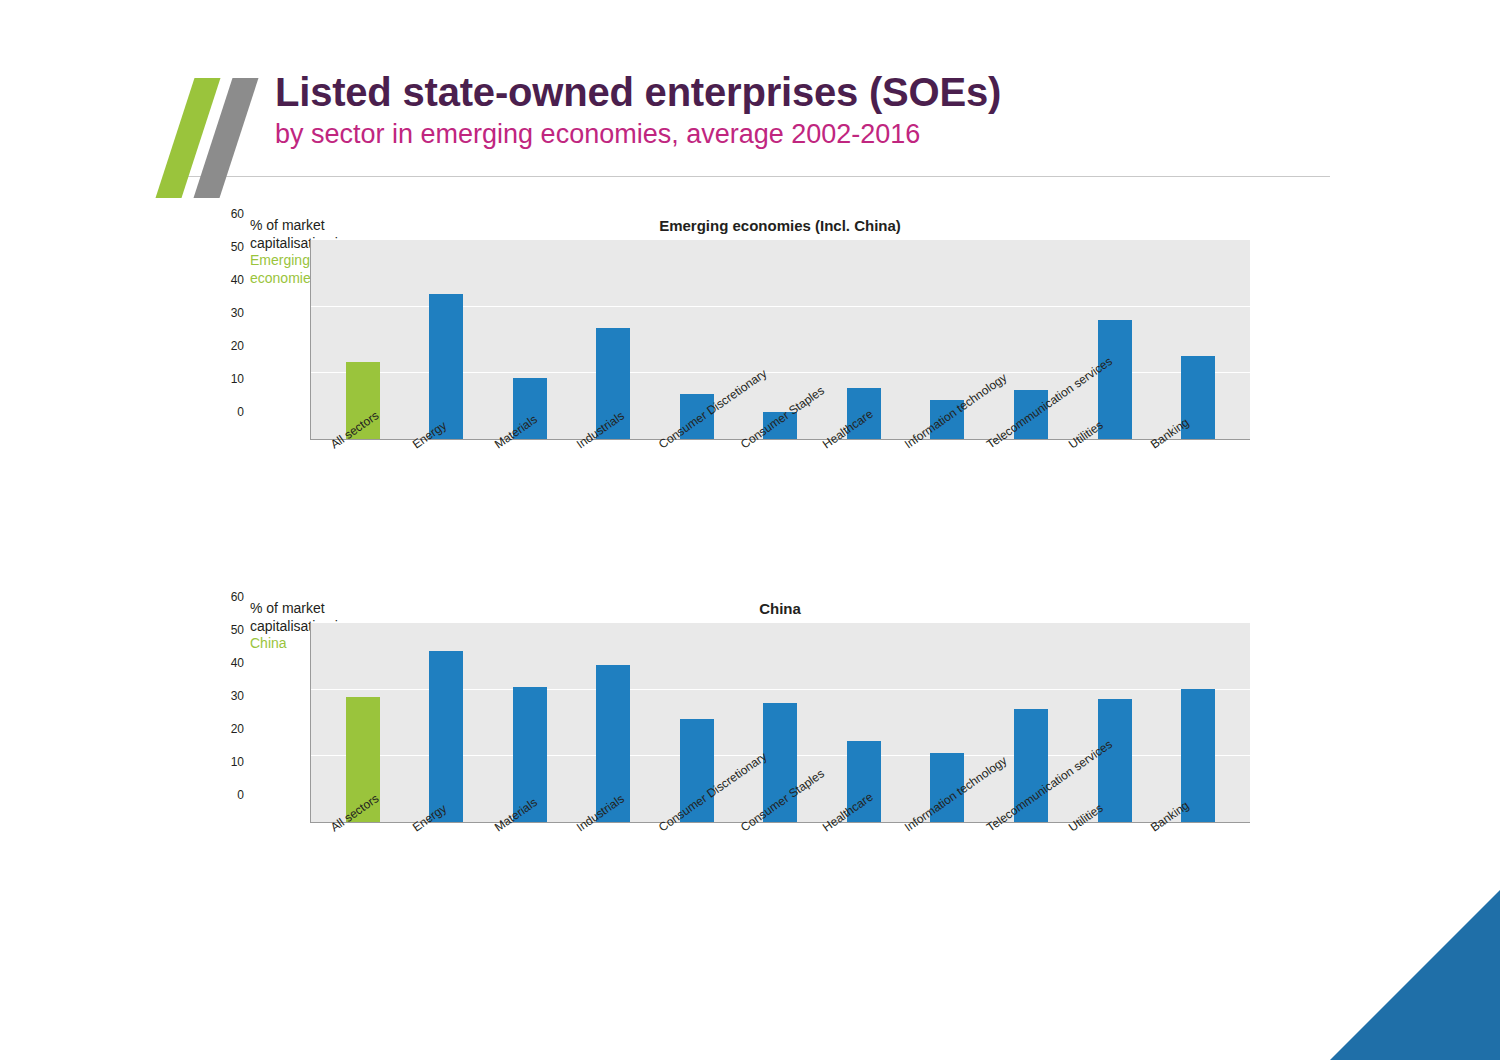Listed state-owned enterprises (SOEs)
by sector in emerging economies, average 2002-2016
% of market
capitalisation in
Emerging
economies
Emerging economies (Incl. China)
60 50 40 30 20 10 0
All sectors Energy Materials Industrials Consumer Discretionary Consumer Staples Healthcare Information technology Telecommunication services Utilities Banking
% of market
capitalisation in
China
China
60 50 40 30 20 10 0
All sectors Energy Materials Industrials Consumer Discretionary Consumer Staples Healthcare Information technology Telecommunication services Utilities Banking